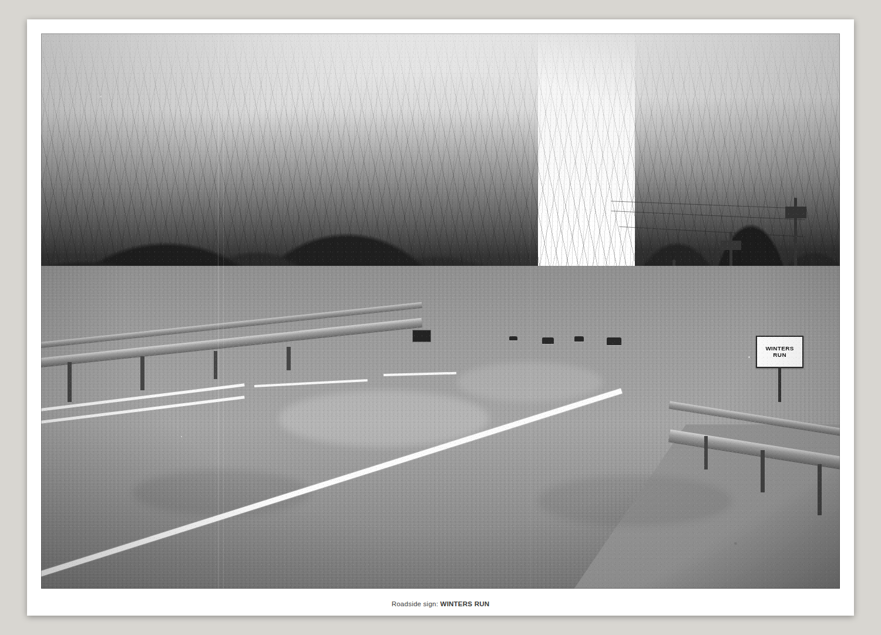WINTERS
RUN
Roadside sign: WINTERS RUN
Transcribed text visible in the photograph: WINTERS RUN.